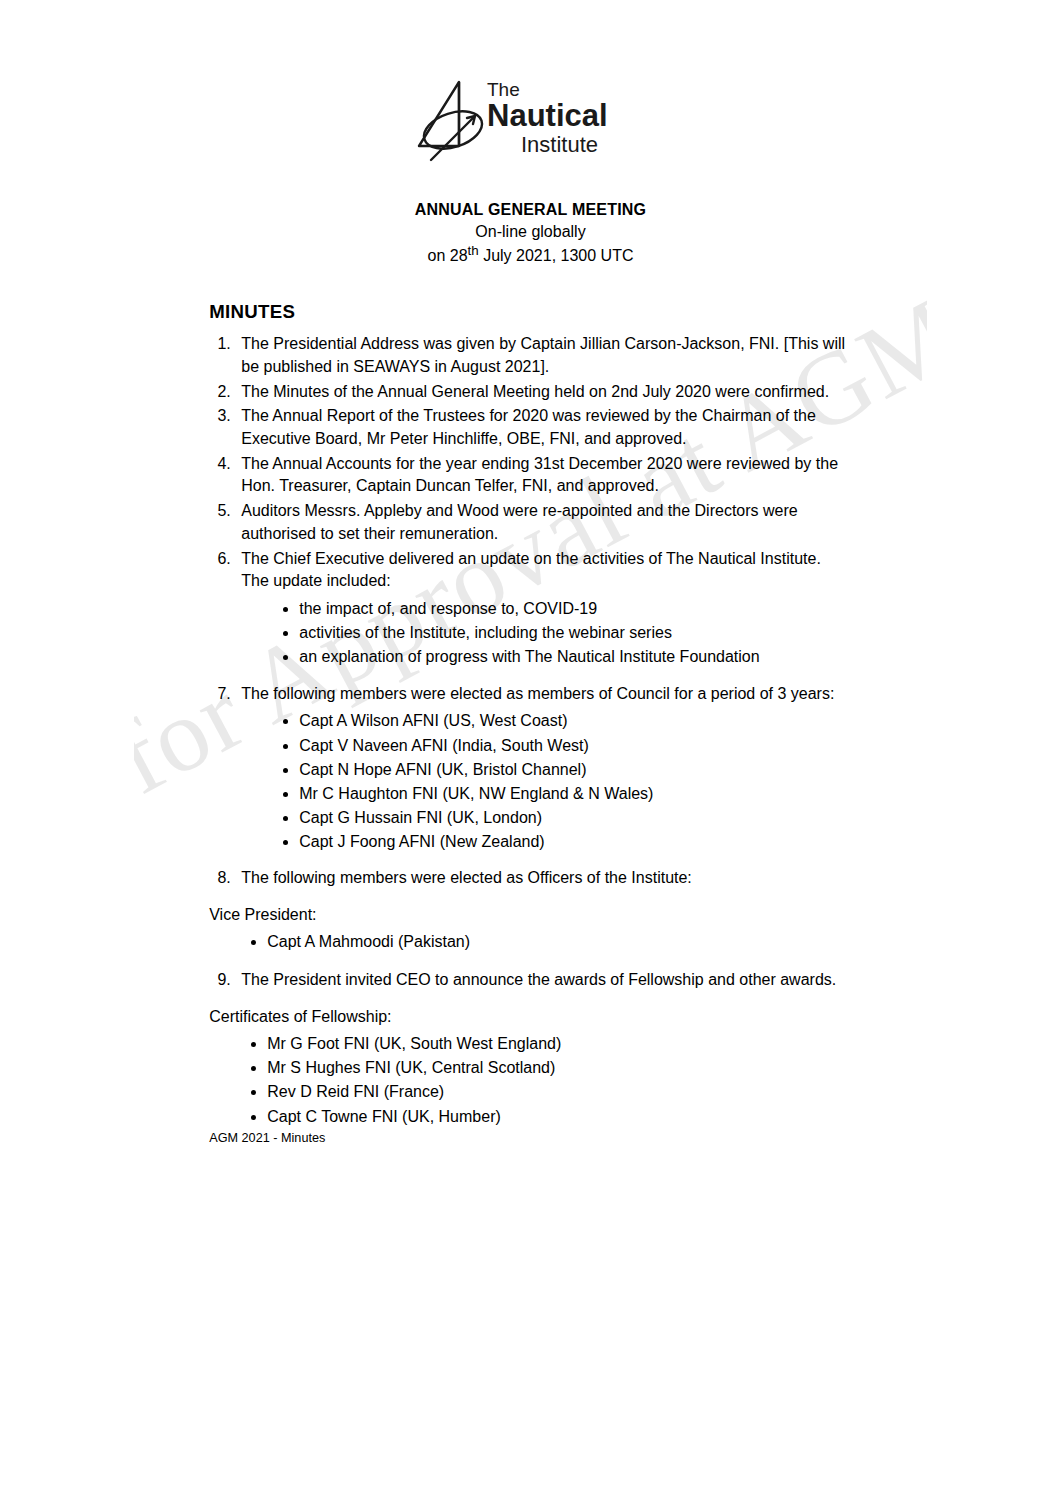Draft for Approval at AGM 2022
The Nautical Institute
ANNUAL GENERAL MEETING
On-line globally
on 28th July 2021, 1300 UTC
MINUTES
The Presidential Address was given by Captain Jillian Carson-Jackson, FNI. [This will be published in SEAWAYS in August 2021].
The Minutes of the Annual General Meeting held on 2nd July 2020 were confirmed.
The Annual Report of the Trustees for 2020 was reviewed by the Chairman of the Executive Board, Mr Peter Hinchliffe, OBE, FNI, and approved.
The Annual Accounts for the year ending 31st December 2020 were reviewed by the Hon. Treasurer, Captain Duncan Telfer, FNI, and approved.
Auditors Messrs. Appleby and Wood were re-appointed and the Directors were authorised to set their remuneration.
The Chief Executive delivered an update on the activities of The Nautical Institute. The update included:
the impact of, and response to, COVID-19
activities of the Institute, including the webinar series
an explanation of progress with The Nautical Institute Foundation
The following members were elected as members of Council for a period of 3 years:
Capt A Wilson AFNI (US, West Coast)
Capt V Naveen AFNI (India, South West)
Capt N Hope AFNI (UK, Bristol Channel)
Mr C Haughton FNI (UK, NW England & N Wales)
Capt G Hussain FNI (UK, London)
Capt J Foong AFNI (New Zealand)
The following members were elected as Officers of the Institute:
Vice President:
Capt A Mahmoodi (Pakistan)
The President invited CEO to announce the awards of Fellowship and other awards.
Certificates of Fellowship:
Mr G Foot FNI (UK, South West England)
Mr S Hughes FNI (UK, Central Scotland)
Rev D Reid FNI (France)
Capt C Towne FNI (UK, Humber)
AGM 2021 - Minutes